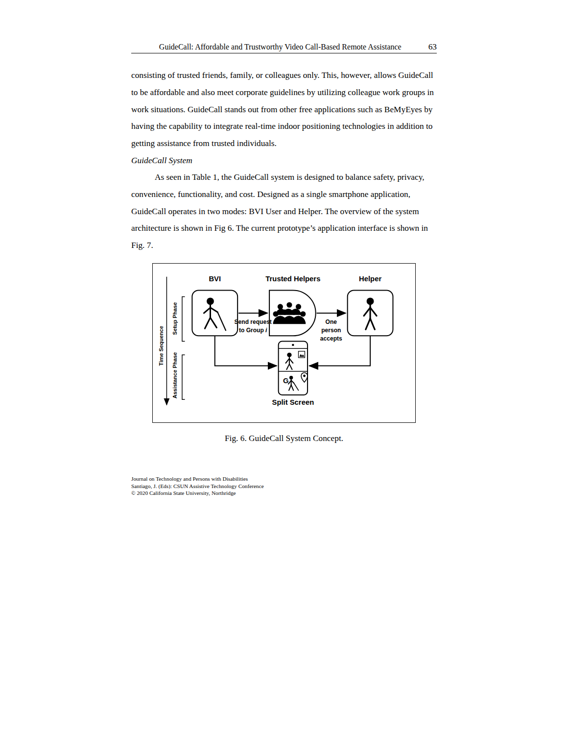GuideCall: Affordable and Trustworthy Video Call-Based Remote Assistance 63
consisting of trusted friends, family, or colleagues only. This, however, allows GuideCall to be affordable and also meet corporate guidelines by utilizing colleague work groups in work situations. GuideCall stands out from other free applications such as BeMyEyes by having the capability to integrate real-time indoor positioning technologies in addition to getting assistance from trusted individuals.
GuideCall System
As seen in Table 1, the GuideCall system is designed to balance safety, privacy, convenience, functionality, and cost. Designed as a single smartphone application, GuideCall operates in two modes: BVI User and Helper. The overview of the system architecture is shown in Fig 6. The current prototype’s application interface is shown in Fig. 7.
Time Sequence Setup Phase Assistance Phase BVI Trusted Helpers Helper Send request to Group i One person accepts G Split Screen
Fig. 6. GuideCall System Concept.
Journal on Technology and Persons with Disabilities
Santiago, J. (Eds): CSUN Assistive Technology Conference
© 2020 California State University, Northridge